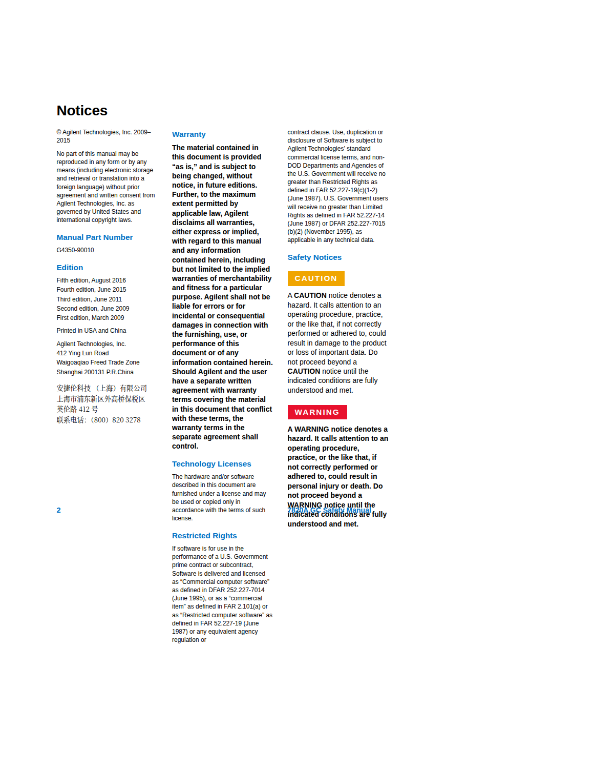Notices
© Agilent Technologies, Inc. 2009–2015
No part of this manual may be reproduced in any form or by any means (including electronic storage and retrieval or translation into a foreign language) without prior agreement and written consent from Agilent Technologies, Inc. as governed by United States and international copyright laws.
Manual Part Number
G4350-90010
Edition
Fifth edition, August 2016
Fourth edition, June 2015
Third edition, June 2011
Second edition, June 2009
First edition, March 2009
Printed in USA and China
Agilent Technologies, Inc.
412 Ying Lun Road
Waigoaqiao Freed Trade Zone
Shanghai 200131 P.R.China
安捷伦科技 （上海）有限公司
上海市浦东新区外高桥保税区
英伦路 412 号
联系电话：（800）820 3278
Warranty
The material contained in this document is provided “as is,” and is subject to being changed, without notice, in future editions. Further, to the maximum extent permitted by applicable law, Agilent disclaims all warranties, either express or implied, with regard to this manual and any information contained herein, including but not limited to the implied warranties of merchantability and fitness for a particular purpose. Agilent shall not be liable for errors or for incidental or consequential damages in connection with the furnishing, use, or performance of this document or of any information contained herein. Should Agilent and the user have a separate written agreement with warranty terms covering the material in this document that conflict with these terms, the warranty terms in the separate agreement shall control.
Technology Licenses
The hardware and/or software described in this document are furnished under a license and may be used or copied only in accordance with the terms of such license.
Restricted Rights
If software is for use in the performance of a U.S. Government prime contract or subcontract, Software is delivered and licensed as “Commercial computer software” as defined in DFAR 252.227-7014 (June 1995), or as a “commercial item” as defined in FAR 2.101(a) or as “Restricted computer software” as defined in FAR 52.227-19 (June 1987) or any equivalent agency regulation or
contract clause. Use, duplication or disclosure of Software is subject to Agilent Technologies’ standard commercial license terms, and non-DOD Departments and Agencies of the U.S. Government will receive no greater than Restricted Rights as defined in FAR 52.227-19(c)(1-2) (June 1987). U.S. Government users will receive no greater than Limited Rights as defined in FAR 52.227-14 (June 1987) or DFAR 252.227-7015 (b)(2) (November 1995), as applicable in any technical data.
Safety Notices
CAUTION
A CAUTION notice denotes a hazard. It calls attention to an operating procedure, practice, or the like that, if not correctly performed or adhered to, could result in damage to the product or loss of important data. Do not proceed beyond a CAUTION notice until the indicated conditions are fully understood and met.
WARNING
A WARNING notice denotes a hazard. It calls attention to an operating procedure, practice, or the like that, if not correctly performed or adhered to, could result in personal injury or death. Do not proceed beyond a WARNING notice until the indicated conditions are fully understood and met.
2 7820A GC Safety Manual